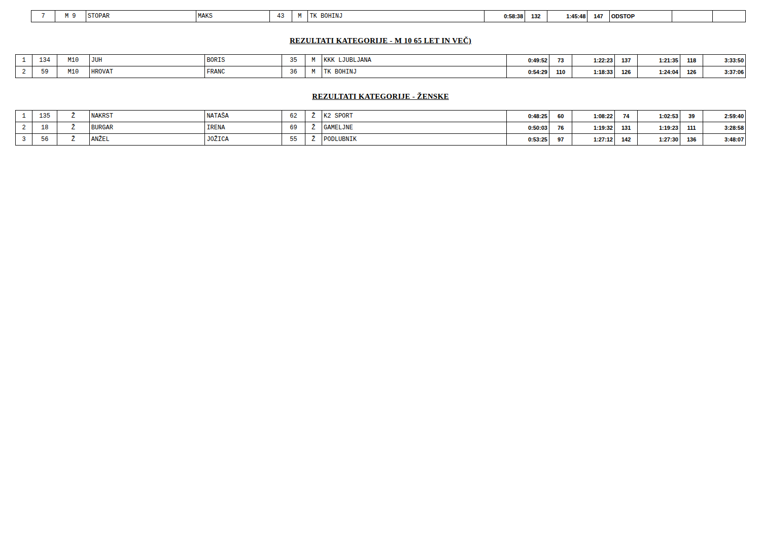| | 7 | M 9 | STOPAR | MAKS | 43 | M | TK BOHINJ | 0:58:38 | 132 | 1:45:48 | 147 | ODSTOP | | |
REZULTATI KATEGORIJE - M 10 65 LET IN VEČ)
| 1 | 134 | M10 | JUH | BORIS | 35 | M | KKK LJUBLJANA | 0:49:52 | 73 | 1:22:23 | 137 | 1:21:35 | 118 | 3:33:50 |
| 2 | 59 | M10 | HROVAT | FRANC | 36 | M | TK BOHINJ | 0:54:29 | 110 | 1:18:33 | 126 | 1:24:04 | 126 | 3:37:06 |
REZULTATI KATEGORIJE - ŽENSKE
| 1 | 135 | Ž | NAKRST | NATAŠA | 62 | Ž | K2 SPORT | 0:48:25 | 60 | 1:08:22 | 74 | 1:02:53 | 39 | 2:59:40 |
| 2 | 18 | Ž | BURGAR | IRENA | 69 | Ž | GAMELJNE | 0:50:03 | 76 | 1:19:32 | 131 | 1:19:23 | 111 | 3:28:58 |
| 3 | 56 | Ž | ANŽEL | JOŽICA | 55 | Ž | PODLUBNIK | 0:53:25 | 97 | 1:27:12 | 142 | 1:27:30 | 136 | 3:48:07 |